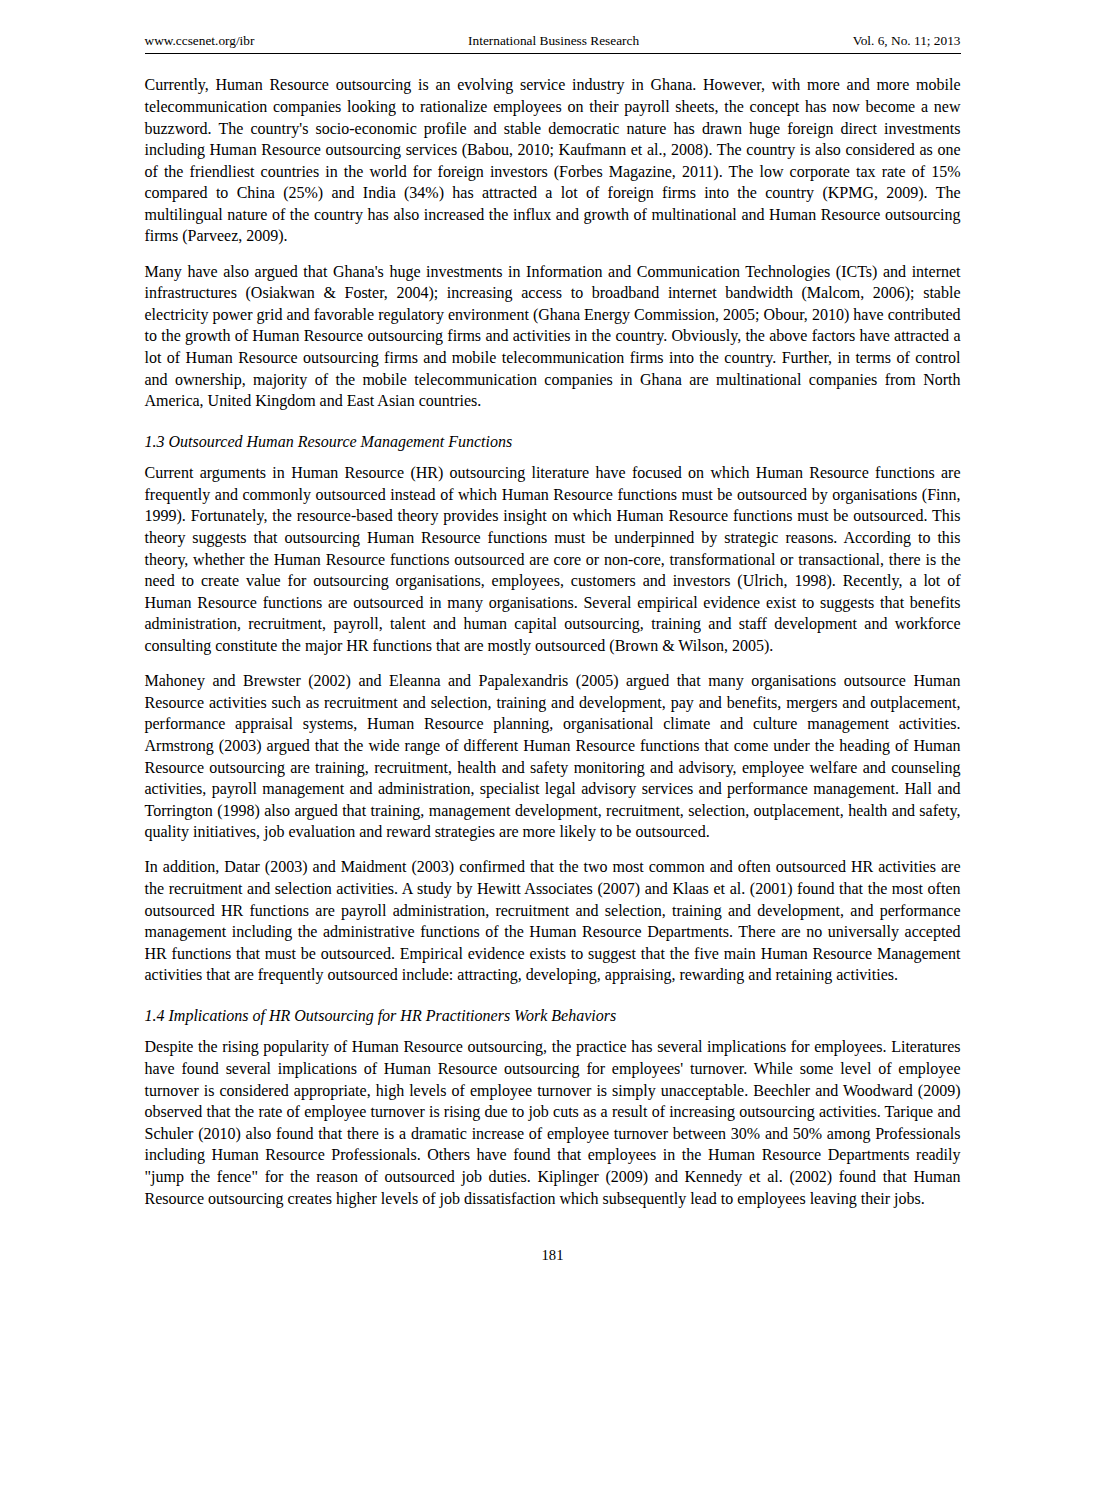www.ccsenet.org/ibr International Business Research Vol. 6, No. 11; 2013
Currently, Human Resource outsourcing is an evolving service industry in Ghana. However, with more and more mobile telecommunication companies looking to rationalize employees on their payroll sheets, the concept has now become a new buzzword. The country's socio-economic profile and stable democratic nature has drawn huge foreign direct investments including Human Resource outsourcing services (Babou, 2010; Kaufmann et al., 2008). The country is also considered as one of the friendliest countries in the world for foreign investors (Forbes Magazine, 2011). The low corporate tax rate of 15% compared to China (25%) and India (34%) has attracted a lot of foreign firms into the country (KPMG, 2009). The multilingual nature of the country has also increased the influx and growth of multinational and Human Resource outsourcing firms (Parveez, 2009).
Many have also argued that Ghana's huge investments in Information and Communication Technologies (ICTs) and internet infrastructures (Osiakwan & Foster, 2004); increasing access to broadband internet bandwidth (Malcom, 2006); stable electricity power grid and favorable regulatory environment (Ghana Energy Commission, 2005; Obour, 2010) have contributed to the growth of Human Resource outsourcing firms and activities in the country. Obviously, the above factors have attracted a lot of Human Resource outsourcing firms and mobile telecommunication firms into the country. Further, in terms of control and ownership, majority of the mobile telecommunication companies in Ghana are multinational companies from North America, United Kingdom and East Asian countries.
1.3 Outsourced Human Resource Management Functions
Current arguments in Human Resource (HR) outsourcing literature have focused on which Human Resource functions are frequently and commonly outsourced instead of which Human Resource functions must be outsourced by organisations (Finn, 1999). Fortunately, the resource-based theory provides insight on which Human Resource functions must be outsourced. This theory suggests that outsourcing Human Resource functions must be underpinned by strategic reasons. According to this theory, whether the Human Resource functions outsourced are core or non-core, transformational or transactional, there is the need to create value for outsourcing organisations, employees, customers and investors (Ulrich, 1998). Recently, a lot of Human Resource functions are outsourced in many organisations. Several empirical evidence exist to suggests that benefits administration, recruitment, payroll, talent and human capital outsourcing, training and staff development and workforce consulting constitute the major HR functions that are mostly outsourced (Brown & Wilson, 2005).
Mahoney and Brewster (2002) and Eleanna and Papalexandris (2005) argued that many organisations outsource Human Resource activities such as recruitment and selection, training and development, pay and benefits, mergers and outplacement, performance appraisal systems, Human Resource planning, organisational climate and culture management activities. Armstrong (2003) argued that the wide range of different Human Resource functions that come under the heading of Human Resource outsourcing are training, recruitment, health and safety monitoring and advisory, employee welfare and counseling activities, payroll management and administration, specialist legal advisory services and performance management. Hall and Torrington (1998) also argued that training, management development, recruitment, selection, outplacement, health and safety, quality initiatives, job evaluation and reward strategies are more likely to be outsourced.
In addition, Datar (2003) and Maidment (2003) confirmed that the two most common and often outsourced HR activities are the recruitment and selection activities. A study by Hewitt Associates (2007) and Klaas et al. (2001) found that the most often outsourced HR functions are payroll administration, recruitment and selection, training and development, and performance management including the administrative functions of the Human Resource Departments. There are no universally accepted HR functions that must be outsourced. Empirical evidence exists to suggest that the five main Human Resource Management activities that are frequently outsourced include: attracting, developing, appraising, rewarding and retaining activities.
1.4 Implications of HR Outsourcing for HR Practitioners Work Behaviors
Despite the rising popularity of Human Resource outsourcing, the practice has several implications for employees. Literatures have found several implications of Human Resource outsourcing for employees' turnover. While some level of employee turnover is considered appropriate, high levels of employee turnover is simply unacceptable. Beechler and Woodward (2009) observed that the rate of employee turnover is rising due to job cuts as a result of increasing outsourcing activities. Tarique and Schuler (2010) also found that there is a dramatic increase of employee turnover between 30% and 50% among Professionals including Human Resource Professionals. Others have found that employees in the Human Resource Departments readily "jump the fence" for the reason of outsourced job duties. Kiplinger (2009) and Kennedy et al. (2002) found that Human Resource outsourcing creates higher levels of job dissatisfaction which subsequently lead to employees leaving their jobs.
181